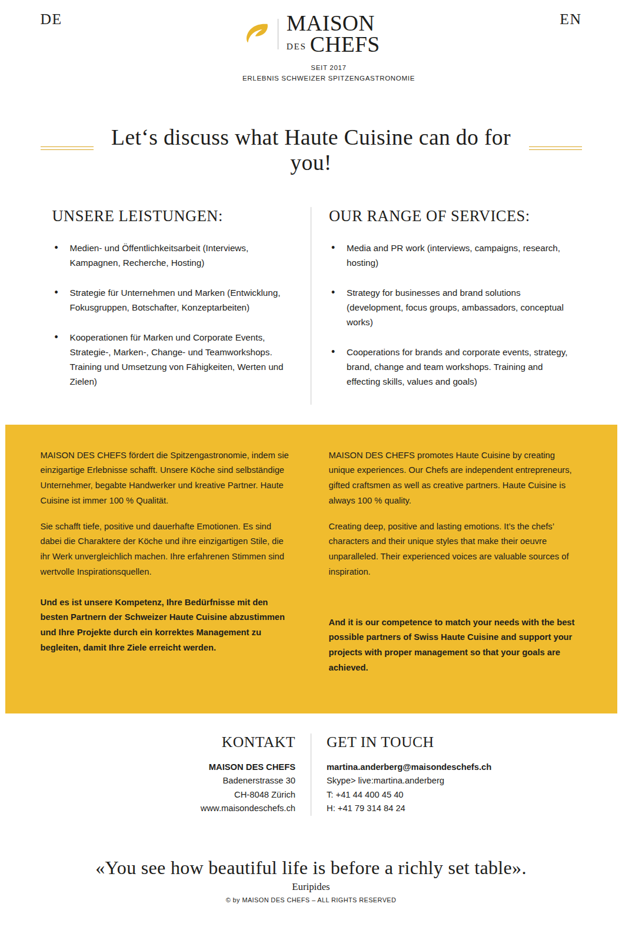DE EN
MAISON DESCHEFS
SEIT 2017
ERLEBNIS SCHWEIZER SPITZENGASTRONOMIE
Let‘s discuss what Haute Cuisine can do for you!
UNSERE LEISTUNGEN:
Medien- und Öffentlichkeitsarbeit (Interviews, Kampagnen, Recherche, Hosting)
Strategie für Unternehmen und Marken (Entwicklung, Fokusgruppen, Botschafter, Konzeptarbeiten)
Kooperationen für Marken und Corporate Events, Strategie-, Marken-, Change- und Teamworkshops. Training und Umsetzung von Fähigkeiten, Werten und Zielen)
OUR RANGE OF SERVICES:
Media and PR work (interviews, campaigns, research, hosting)
Strategy for businesses and brand solutions (development, focus groups, ambassadors, conceptual works)
Cooperations for brands and corporate events, strategy, brand, change and team workshops. Training and effecting skills, values and goals)
MAISON DES CHEFS fördert die Spitzengastronomie, indem sie einzigartige Erlebnisse schafft. Unsere Köche sind selbständige Unternehmer, begabte Handwerker und kreative Partner. Haute Cuisine ist immer 100 % Qualität.
Sie schafft tiefe, positive und dauerhafte Emotionen. Es sind dabei die Charaktere der Köche und ihre einzigartigen Stile, die ihr Werk unvergleichlich machen. Ihre erfahrenen Stimmen sind wertvolle Inspirationsquellen.
Und es ist unsere Kompetenz, Ihre Bedürfnisse mit den besten Partnern der Schweizer Haute Cuisine abzustimmen und Ihre Projekte durch ein korrektes Management zu begleiten, damit Ihre Ziele erreicht werden.
MAISON DES CHEFS promotes Haute Cuisine by creating unique experiences. Our Chefs are independent entrepreneurs, gifted craftsmen as well as creative partners. Haute Cuisine is always 100 % quality.
Creating deep, positive and lasting emotions. It’s the chefs’ characters and their unique styles that make their oeuvre unparalleled. Their experienced voices are valuable sources of inspiration.
And it is our competence to match your needs with the best possible partners of Swiss Haute Cuisine and support your projects with proper management so that your goals are achieved.
KONTAKT
MAISON DES CHEFS
Badenerstrasse 30
CH-8048 Zürich
www.maisondeschefs.ch
GET IN TOUCH
martina.anderberg@maisondeschefs.ch
Skype> live:martina.anderberg
T: +41 44 400 45 40
H: +41 79 314 84 24
«You see how beautiful life is before a richly set table».
Euripides
© by MAISON DES CHEFS – ALL RIGHTS RESERVED